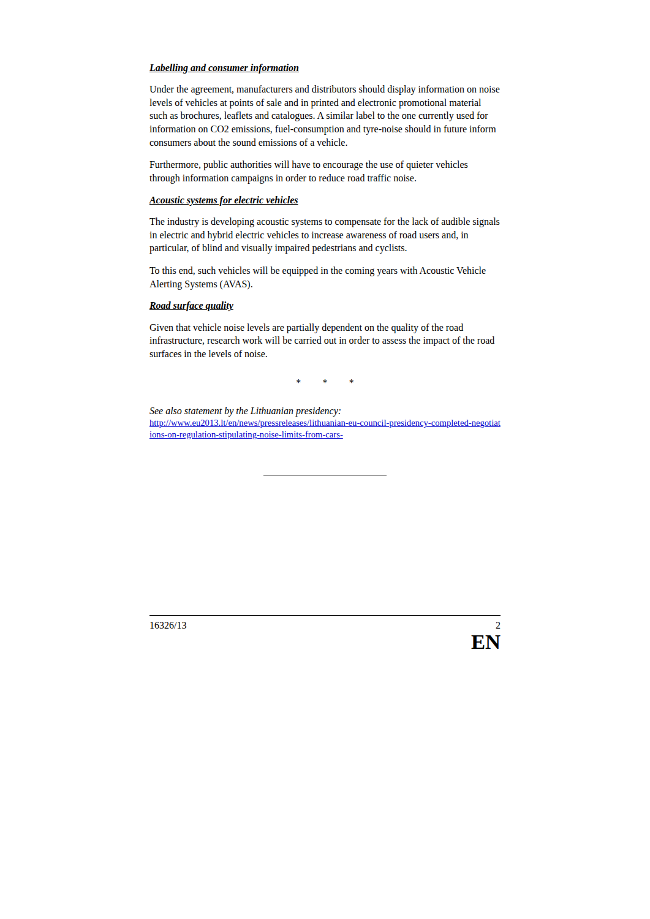Labelling and consumer information
Under the agreement, manufacturers and distributors should display information on noise levels of vehicles at points of sale and in printed and electronic promotional material such as brochures, leaflets and catalogues. A similar label to the one currently used for information on CO2 emissions, fuel-consumption and tyre-noise should in future inform consumers about the sound emissions of a vehicle.
Furthermore, public authorities will have to encourage the use of quieter vehicles through information campaigns in order to reduce road traffic noise.
Acoustic systems for electric vehicles
The industry is developing acoustic systems to compensate for the lack of audible signals in electric and hybrid electric vehicles to increase awareness of road users and, in particular, of blind and visually impaired pedestrians and cyclists.
To this end, such vehicles will be equipped in the coming years with Acoustic Vehicle Alerting Systems (AVAS).
Road surface quality
Given that vehicle noise levels are partially dependent on the quality of the road infrastructure, research work will be carried out in order to assess the impact of the road surfaces in the levels of noise.
***
See also statement by the Lithuanian presidency:
http://www.eu2013.lt/en/news/pressreleases/lithuanian-eu-council-presidency-completed-negotiations-on-regulation-stipulating-noise-limits-from-cars-
16326/13
2
EN